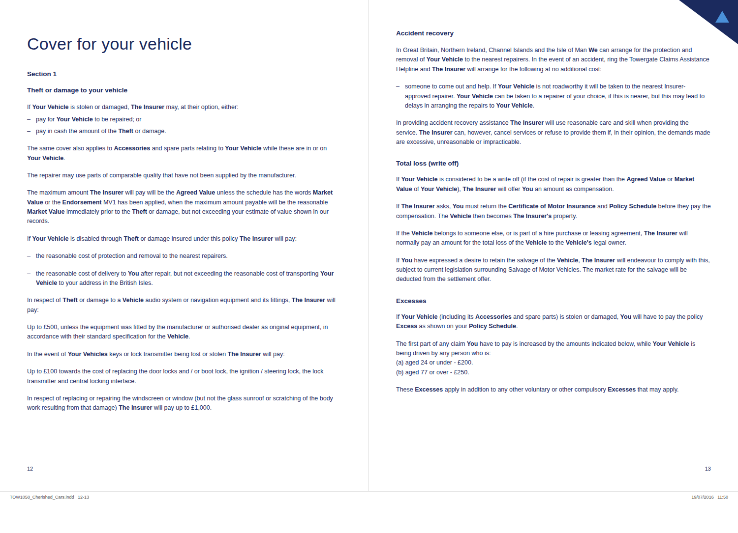Cover for your vehicle
Section 1
Theft or damage to your vehicle
If Your Vehicle is stolen or damaged, The Insurer may, at their option, either:
pay for Your Vehicle to be repaired; or
pay in cash the amount of the Theft or damage.
The same cover also applies to Accessories and spare parts relating to Your Vehicle while these are in or on Your Vehicle.
The repairer may use parts of comparable quality that have not been supplied by the manufacturer.
The maximum amount The Insurer will pay will be the Agreed Value unless the schedule has the words Market Value or the Endorsement MV1 has been applied, when the maximum amount payable will be the reasonable Market Value immediately prior to the Theft or damage, but not exceeding your estimate of value shown in our records.
If Your Vehicle is disabled through Theft or damage insured under this policy The Insurer will pay:
the reasonable cost of protection and removal to the nearest repairers.
the reasonable cost of delivery to You after repair, but not exceeding the reasonable cost of transporting Your Vehicle to your address in the British Isles.
In respect of Theft or damage to a Vehicle audio system or navigation equipment and its fittings, The Insurer will pay:
Up to £500, unless the equipment was fitted by the manufacturer or authorised dealer as original equipment, in accordance with their standard specification for the Vehicle.
In the event of Your Vehicles keys or lock transmitter being lost or stolen The Insurer will pay:
Up to £100 towards the cost of replacing the door locks and / or boot lock, the ignition / steering lock, the lock transmitter and central locking interface.
In respect of replacing or repairing the windscreen or window (but not the glass sunroof or scratching of the body work resulting from that damage) The Insurer will pay up to £1,000.
12
Accident recovery
In Great Britain, Northern Ireland, Channel Islands and the Isle of Man We can arrange for the protection and removal of Your Vehicle to the nearest repairers. In the event of an accident, ring the Towergate Claims Assistance Helpline and The Insurer will arrange for the following at no additional cost:
someone to come out and help. If Your Vehicle is not roadworthy it will be taken to the nearest Insurer-approved repairer. Your Vehicle can be taken to a repairer of your choice, if this is nearer, but this may lead to delays in arranging the repairs to Your Vehicle.
In providing accident recovery assistance The Insurer will use reasonable care and skill when providing the service. The Insurer can, however, cancel services or refuse to provide them if, in their opinion, the demands made are excessive, unreasonable or impracticable.
Total loss (write off)
If Your Vehicle is considered to be a write off (if the cost of repair is greater than the Agreed Value or Market Value of Your Vehicle), The Insurer will offer You an amount as compensation.
If The Insurer asks, You must return the Certificate of Motor Insurance and Policy Schedule before they pay the compensation. The Vehicle then becomes The Insurer's property.
If the Vehicle belongs to someone else, or is part of a hire purchase or leasing agreement, The Insurer will normally pay an amount for the total loss of the Vehicle to the Vehicle's legal owner.
If You have expressed a desire to retain the salvage of the Vehicle, The Insurer will endeavour to comply with this, subject to current legislation surrounding Salvage of Motor Vehicles. The market rate for the salvage will be deducted from the settlement offer.
Excesses
If Your Vehicle (including its Accessories and spare parts) is stolen or damaged, You will have to pay the policy Excess as shown on your Policy Schedule.
The first part of any claim You have to pay is increased by the amounts indicated below, while Your Vehicle is being driven by any person who is:
(a) aged 24 or under - £200.
(b) aged 77 or over - £250.
These Excesses apply in addition to any other voluntary or other compulsory Excesses that may apply.
13
TOW1058_Cherished_Cars.indd 12-13 19/07/2016 11:50